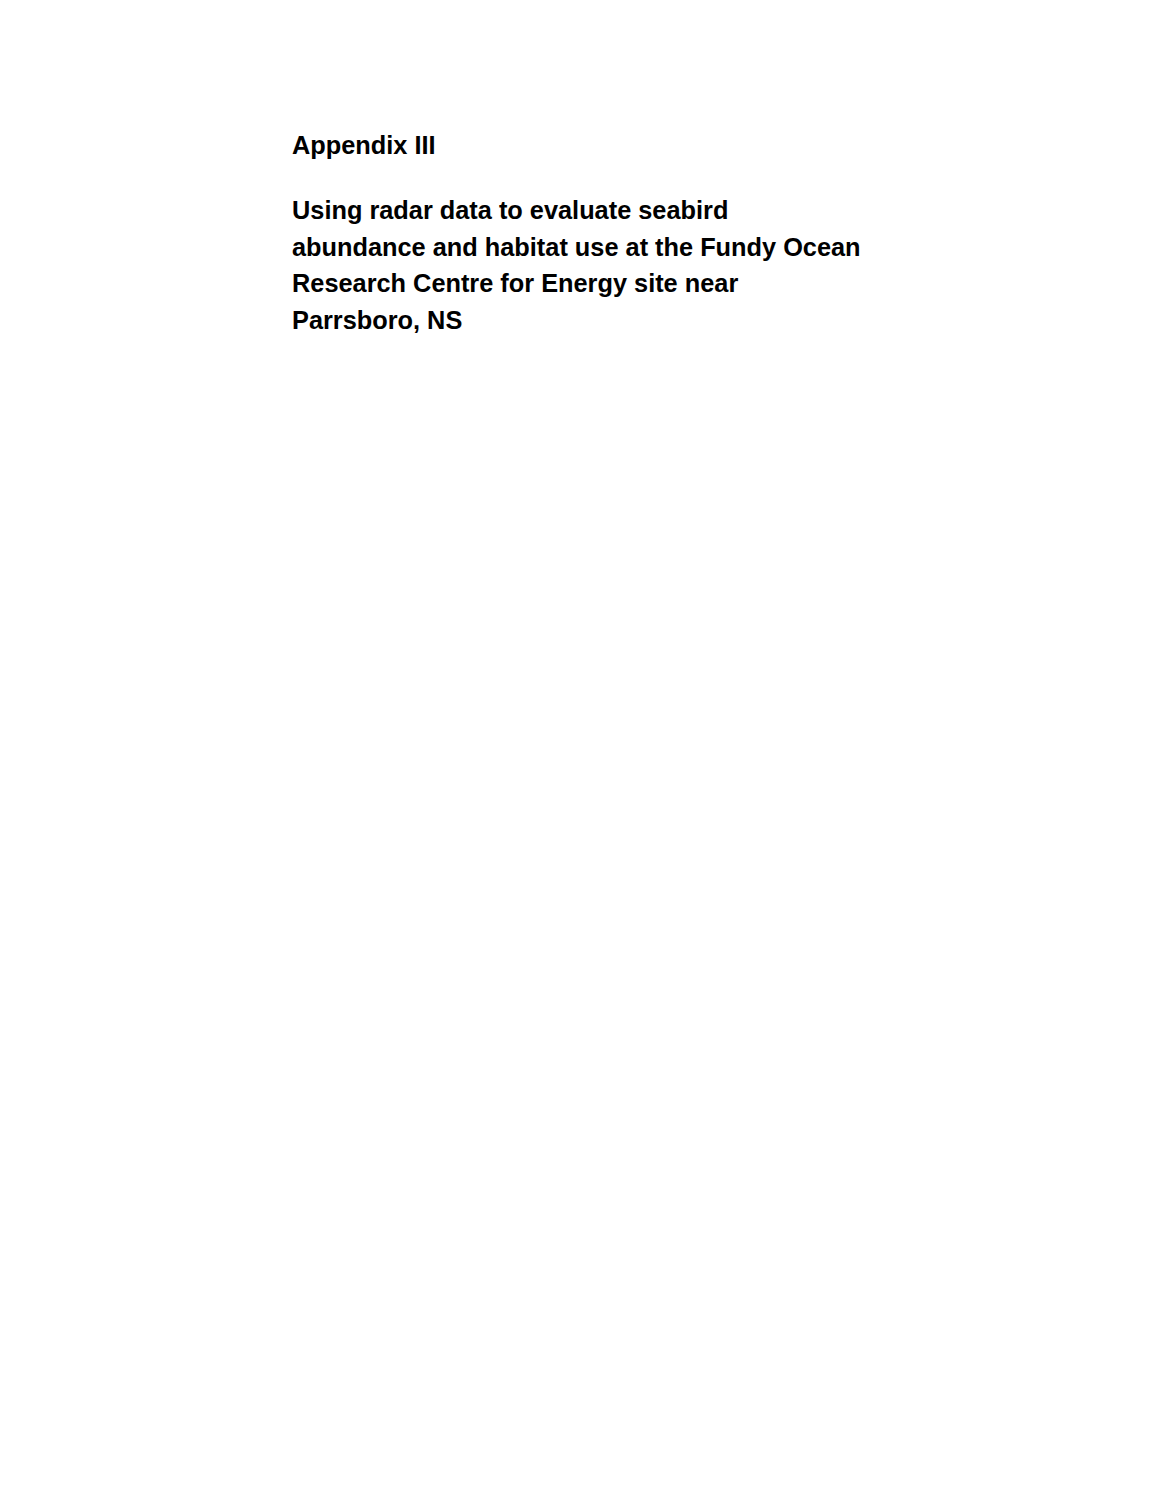Appendix III
Using radar data to evaluate seabird abundance and habitat use at the Fundy Ocean Research Centre for Energy site near Parrsboro, NS